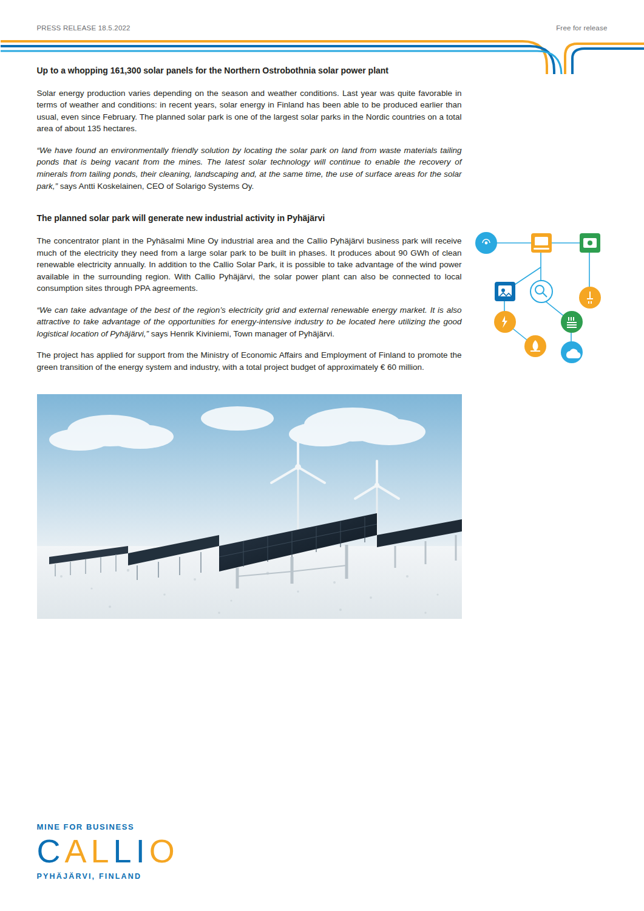PRESS RELEASE 18.5.2022
Free for release
Up to a whopping 161,300 solar panels for the Northern Ostrobothnia solar power plant
Solar energy production varies depending on the season and weather conditions. Last year was quite favorable in terms of weather and conditions: in recent years, solar energy in Finland has been able to be produced earlier than usual, even since February. The planned solar park is one of the largest solar parks in the Nordic countries on a total area of about 135 hectares.
“We have found an environmentally friendly solution by locating the solar park on land from waste materials tailing ponds that is being vacant from the mines. The latest solar technology will continue to enable the recovery of minerals from tailing ponds, their cleaning, landscaping and, at the same time, the use of surface areas for the solar park,” says Antti Koskelainen, CEO of Solarigo Systems Oy.
The planned solar park will generate new industrial activity in Pyhäjärvi
The concentrator plant in the Pyhäsalmi Mine Oy industrial area and the Callio Pyhäjärvi business park will receive much of the electricity they need from a large solar park to be built in phases. It produces about 90 GWh of clean renewable electricity annually. In addition to the Callio Solar Park, it is possible to take advantage of the wind power available in the surrounding region. With Callio Pyhäjärvi, the solar power plant can also be connected to local consumption sites through PPA agreements.
“We can take advantage of the best of the region’s electricity grid and external renewable energy market. It is also attractive to take advantage of the opportunities for energy-intensive industry to be located here utilizing the good logistical location of Pyhäjärvi,” says Henrik Kiviniemi, Town manager of Pyhäjärvi.
The project has applied for support from the Ministry of Economic Affairs and Employment of Finland to promote the green transition of the energy system and industry, with a total project budget of approximately € 60 million.
MINE FOR BUSINESS
CALLIO
PYHÄJÄRVI, FINLAND